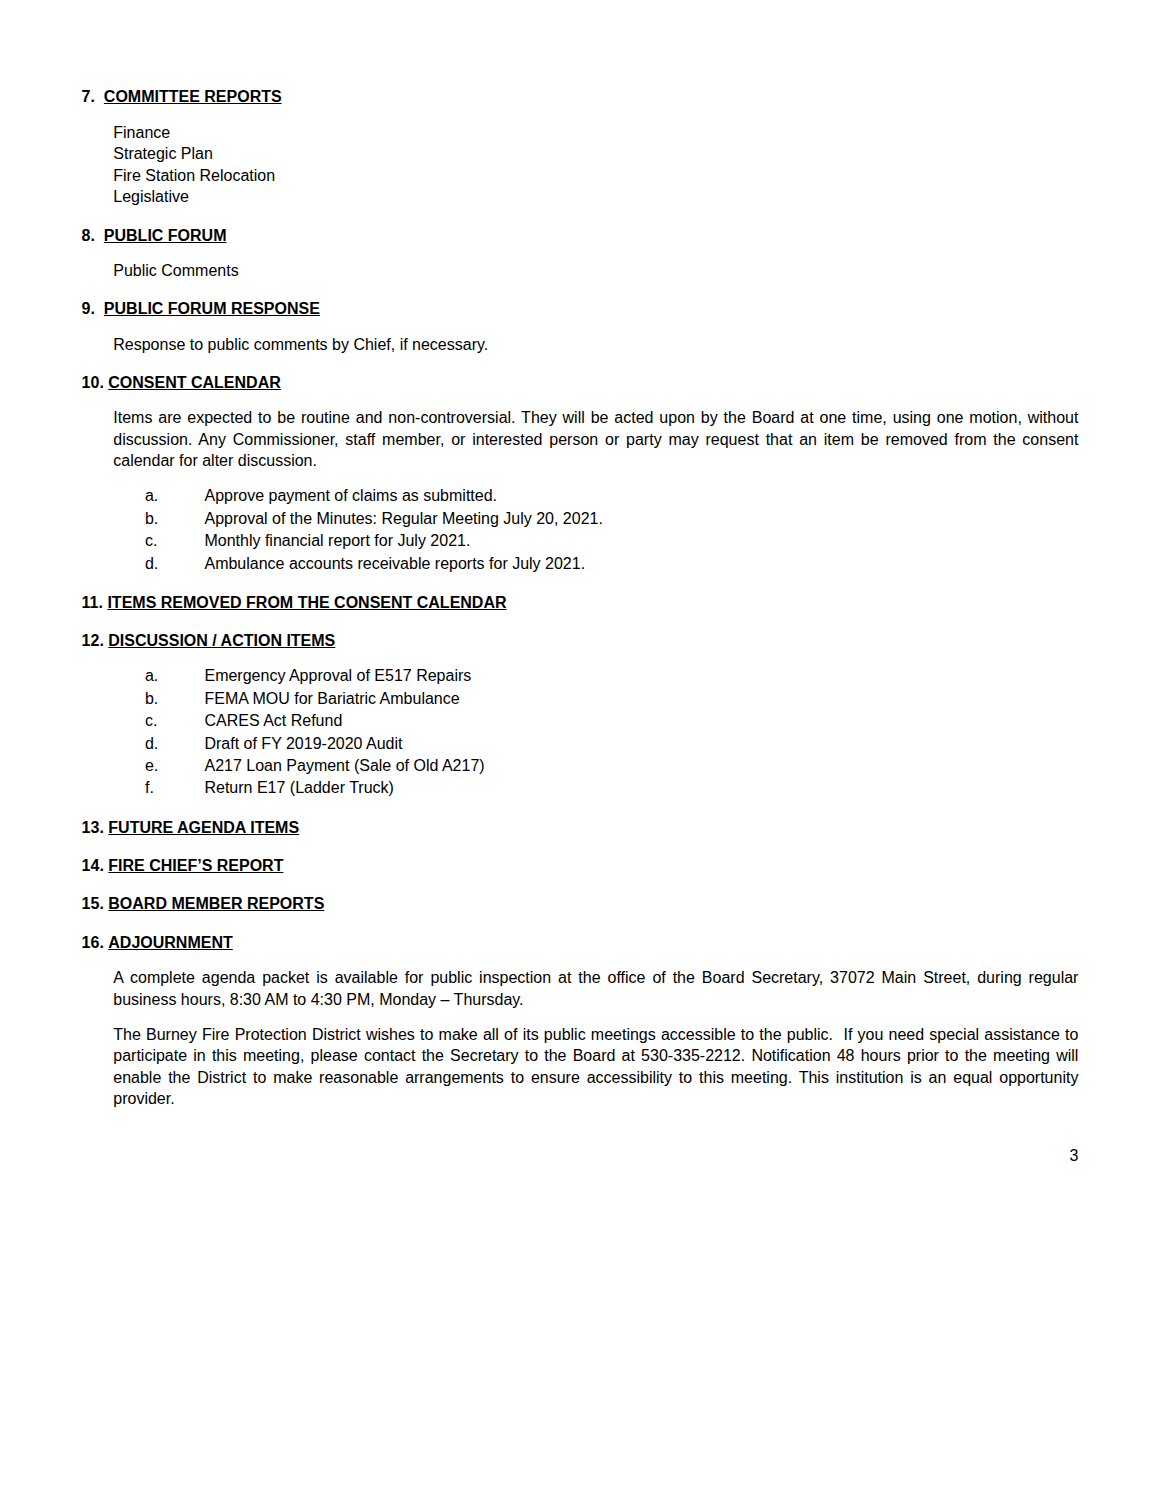7. COMMITTEE REPORTS
Finance
Strategic Plan
Fire Station Relocation
Legislative
8. PUBLIC FORUM
Public Comments
9. PUBLIC FORUM RESPONSE
Response to public comments by Chief, if necessary.
10. CONSENT CALENDAR
Items are expected to be routine and non-controversial. They will be acted upon by the Board at one time, using one motion, without discussion. Any Commissioner, staff member, or interested person or party may request that an item be removed from the consent calendar for alter discussion.
| a. | Approve payment of claims as submitted. |
| b. | Approval of the Minutes: Regular Meeting July 20, 2021. |
| c. | Monthly financial report for July 2021. |
| d. | Ambulance accounts receivable reports for July 2021. |
11. ITEMS REMOVED FROM THE CONSENT CALENDAR
12. DISCUSSION / ACTION ITEMS
| a. | Emergency Approval of E517 Repairs |
| b. | FEMA MOU for Bariatric Ambulance |
| c. | CARES Act Refund |
| d. | Draft of FY 2019-2020 Audit |
| e. | A217 Loan Payment (Sale of Old A217) |
| f. | Return E17 (Ladder Truck) |
13. FUTURE AGENDA ITEMS
14. FIRE CHIEF’S REPORT
15. BOARD MEMBER REPORTS
16. ADJOURNMENT
A complete agenda packet is available for public inspection at the office of the Board Secretary, 37072 Main Street, during regular business hours, 8:30 AM to 4:30 PM, Monday – Thursday.
The Burney Fire Protection District wishes to make all of its public meetings accessible to the public. If you need special assistance to participate in this meeting, please contact the Secretary to the Board at 530-335-2212. Notification 48 hours prior to the meeting will enable the District to make reasonable arrangements to ensure accessibility to this meeting. This institution is an equal opportunity provider.
3